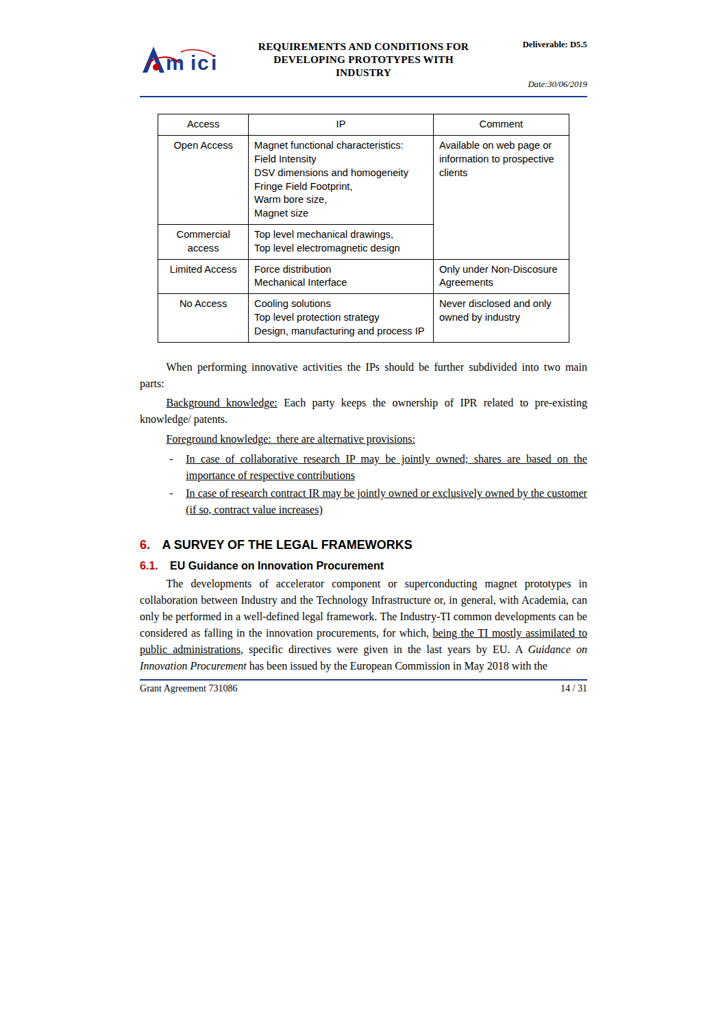m i c i
REQUIREMENTS AND CONDITIONS FOR
DEVELOPING PROTOTYPES WITH INDUSTRY
Deliverable: D5.5
Date:30/06/2019
| Access | IP | Comment |
| Open Access | Magnet functional characteristics: Field Intensity DSV dimensions and homogeneity Fringe Field Footprint, Warm bore size, Magnet size | Available on web page or information to prospective clients |
| Commercial access | Top level mechanical drawings, Top level electromagnetic design |
| Limited Access | Force distribution Mechanical Interface | Only under Non-Discosure Agreements |
| No Access | Cooling solutions Top level protection strategy Design, manufacturing and process IP | Never disclosed and only owned by industry |
When performing innovative activities the IPs should be further subdivided into two main parts:
Background knowledge: Each party keeps the ownership of IPR related to pre-existing knowledge/ patents.
Foreground knowledge: there are alternative provisions:
In case of collaborative research IP may be jointly owned; shares are based on the importance of respective contributions
In case of research contract IR may be jointly owned or exclusively owned by the customer (if so, contract value increases)
6. A SURVEY OF THE LEGAL FRAMEWORKS
6.1. EU Guidance on Innovation Procurement
The developments of accelerator component or superconducting magnet prototypes in collaboration between Industry and the Technology Infrastructure or, in general, with Academia, can only be performed in a well-defined legal framework. The Industry-TI common developments can be considered as falling in the innovation procurements, for which, being the TI mostly assimilated to public administrations, specific directives were given in the last years by EU. A Guidance on Innovation Procurement has been issued by the European Commission in May 2018 with the
Grant Agreement 731086
14 / 31